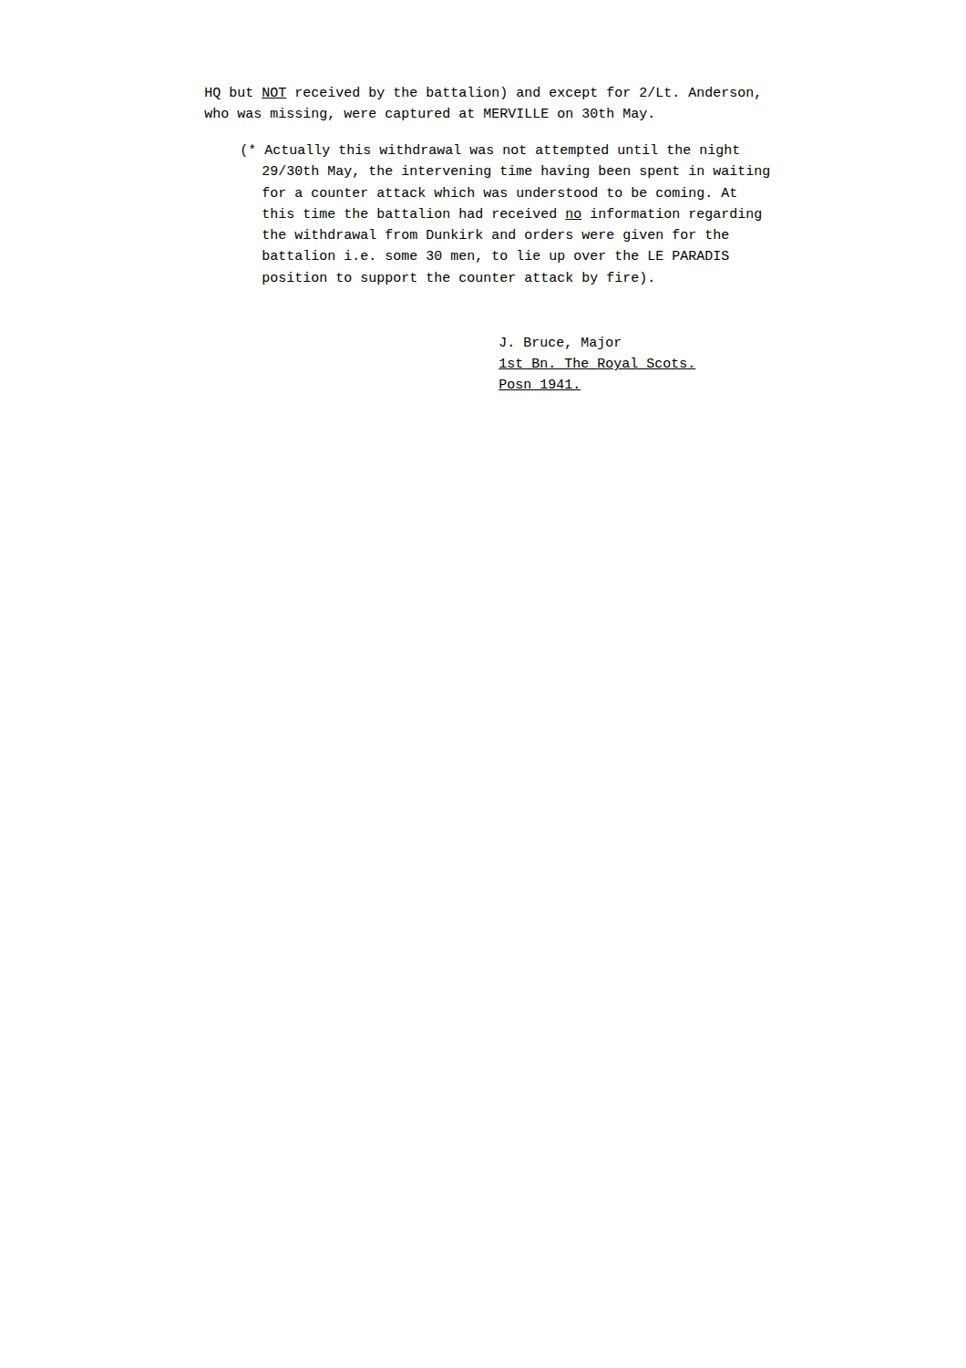HQ but NOT received by the battalion) and except for 2/Lt. Anderson, who was missing, were captured at MERVILLE on 30th May.
(* Actually this withdrawal was not attempted until the night 29/30th May, the intervening time having been spent in waiting for a counter attack which was understood to be coming. At this time the battalion had received no information regarding the withdrawal from Dunkirk and orders were given for the battalion i.e. some 30 men, to lie up over the LE PARADIS position to support the counter attack by fire).
J. Bruce, Major
1st Bn. The Royal Scots.
Posn 1941.